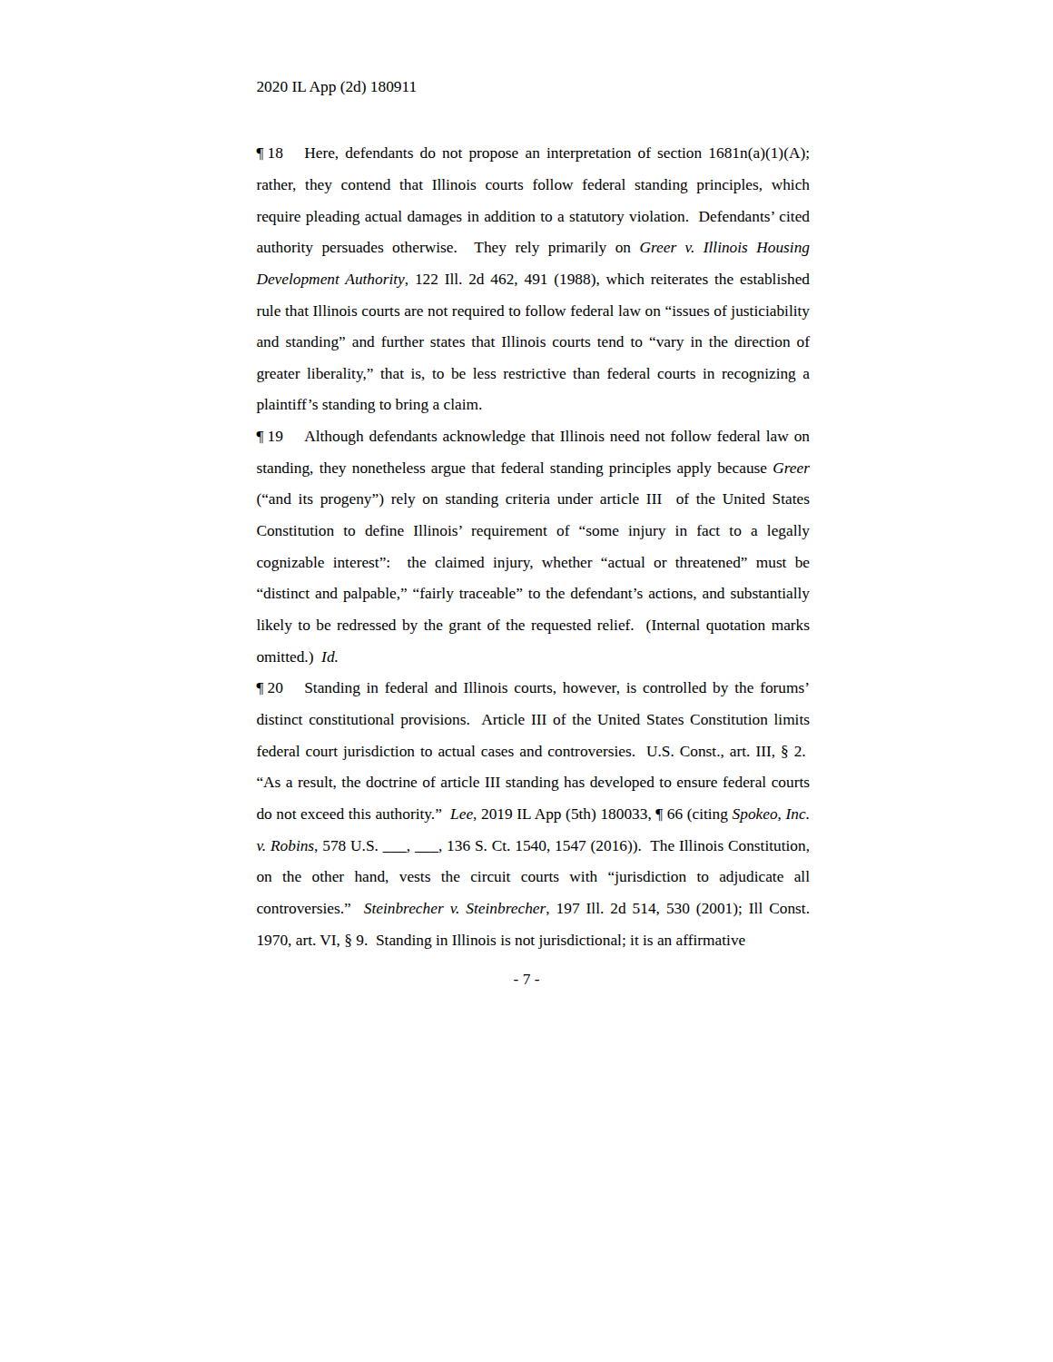2020 IL App (2d) 180911
¶ 18 Here, defendants do not propose an interpretation of section 1681n(a)(1)(A); rather, they contend that Illinois courts follow federal standing principles, which require pleading actual damages in addition to a statutory violation. Defendants’ cited authority persuades otherwise. They rely primarily on Greer v. Illinois Housing Development Authority, 122 Ill. 2d 462, 491 (1988), which reiterates the established rule that Illinois courts are not required to follow federal law on “issues of justiciability and standing” and further states that Illinois courts tend to “vary in the direction of greater liberality,” that is, to be less restrictive than federal courts in recognizing a plaintiff’s standing to bring a claim.
¶ 19 Although defendants acknowledge that Illinois need not follow federal law on standing, they nonetheless argue that federal standing principles apply because Greer (“and its progeny”) rely on standing criteria under article III of the United States Constitution to define Illinois’ requirement of “some injury in fact to a legally cognizable interest”: the claimed injury, whether “actual or threatened” must be “distinct and palpable,” “fairly traceable” to the defendant’s actions, and substantially likely to be redressed by the grant of the requested relief. (Internal quotation marks omitted.) Id.
¶ 20 Standing in federal and Illinois courts, however, is controlled by the forums’ distinct constitutional provisions. Article III of the United States Constitution limits federal court jurisdiction to actual cases and controversies. U.S. Const., art. III, § 2. “As a result, the doctrine of article III standing has developed to ensure federal courts do not exceed this authority.” Lee, 2019 IL App (5th) 180033, ¶ 66 (citing Spokeo, Inc. v. Robins, 578 U.S. ___, ___, 136 S. Ct. 1540, 1547 (2016)). The Illinois Constitution, on the other hand, vests the circuit courts with “jurisdiction to adjudicate all controversies.” Steinbrecher v. Steinbrecher, 197 Ill. 2d 514, 530 (2001); Ill Const. 1970, art. VI, § 9. Standing in Illinois is not jurisdictional; it is an affirmative
- 7 -